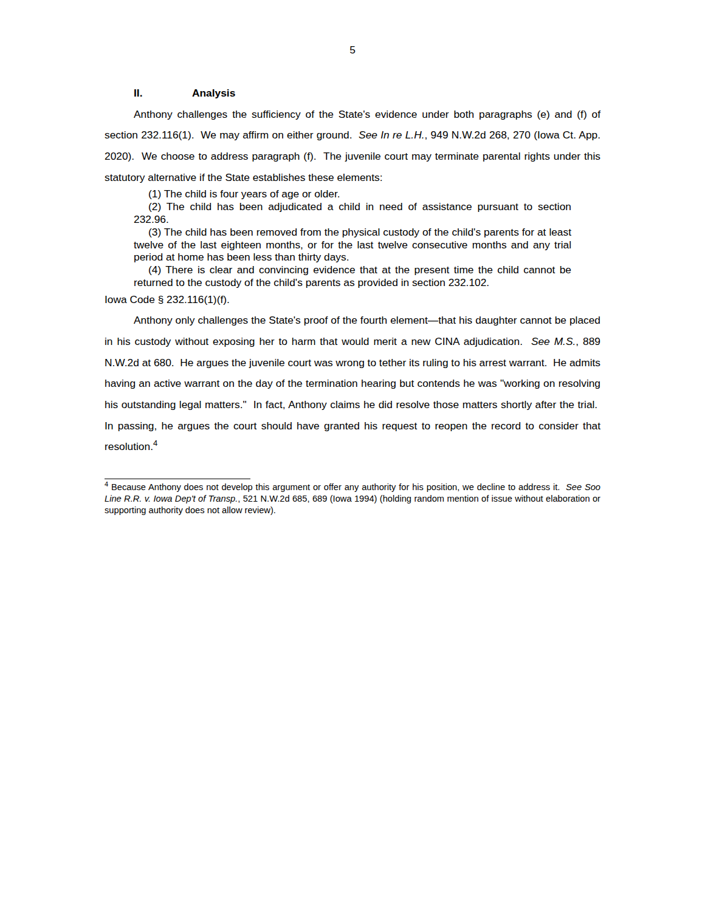5
II.
Analysis
Anthony challenges the sufficiency of the State's evidence under both paragraphs (e) and (f) of section 232.116(1). We may affirm on either ground. See In re L.H., 949 N.W.2d 268, 270 (Iowa Ct. App. 2020). We choose to address paragraph (f). The juvenile court may terminate parental rights under this statutory alternative if the State establishes these elements:
(1) The child is four years of age or older.
(2) The child has been adjudicated a child in need of assistance pursuant to section 232.96.
(3) The child has been removed from the physical custody of the child's parents for at least twelve of the last eighteen months, or for the last twelve consecutive months and any trial period at home has been less than thirty days.
(4) There is clear and convincing evidence that at the present time the child cannot be returned to the custody of the child's parents as provided in section 232.102.
Iowa Code § 232.116(1)(f).
Anthony only challenges the State's proof of the fourth element—that his daughter cannot be placed in his custody without exposing her to harm that would merit a new CINA adjudication. See M.S., 889 N.W.2d at 680. He argues the juvenile court was wrong to tether its ruling to his arrest warrant. He admits having an active warrant on the day of the termination hearing but contends he was "working on resolving his outstanding legal matters." In fact, Anthony claims he did resolve those matters shortly after the trial. In passing, he argues the court should have granted his request to reopen the record to consider that resolution.4
4 Because Anthony does not develop this argument or offer any authority for his position, we decline to address it. See Soo Line R.R. v. Iowa Dep't of Transp., 521 N.W.2d 685, 689 (Iowa 1994) (holding random mention of issue without elaboration or supporting authority does not allow review).